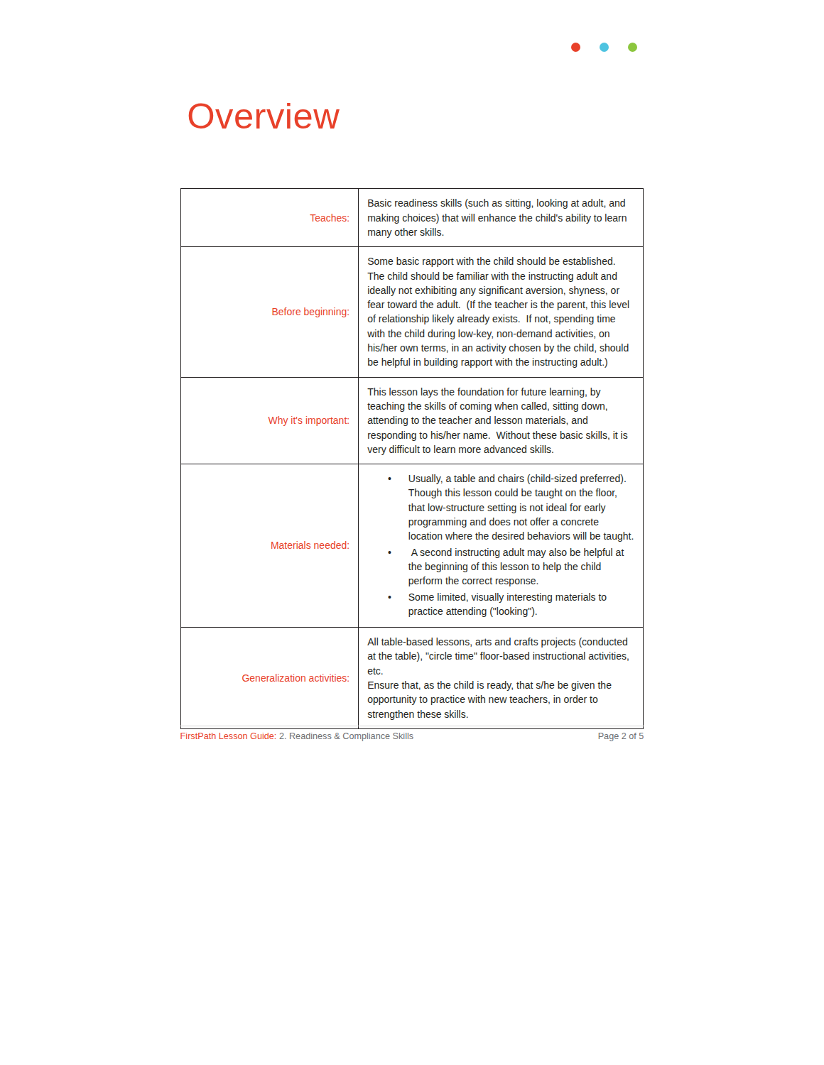Overview
| Teaches: | Basic readiness skills (such as sitting, looking at adult, and making choices) that will enhance the child's ability to learn many other skills. |
| Before beginning: | Some basic rapport with the child should be established. The child should be familiar with the instructing adult and ideally not exhibiting any significant aversion, shyness, or fear toward the adult. (If the teacher is the parent, this level of relationship likely already exists. If not, spending time with the child during low-key, non-demand activities, on his/her own terms, in an activity chosen by the child, should be helpful in building rapport with the instructing adult.) |
| Why it's important: | This lesson lays the foundation for future learning, by teaching the skills of coming when called, sitting down, attending to the teacher and lesson materials, and responding to his/her name. Without these basic skills, it is very difficult to learn more advanced skills. |
| Materials needed: | Usually, a table and chairs (child-sized preferred). Though this lesson could be taught on the floor, that low-structure setting is not ideal for early programming and does not offer a concrete location where the desired behaviors will be taught. A second instructing adult may also be helpful at the beginning of this lesson to help the child perform the correct response. Some limited, visually interesting materials to practice attending ("looking"). |
| Generalization activities: | All table-based lessons, arts and crafts projects (conducted at the table), "circle time" floor-based instructional activities, etc. Ensure that, as the child is ready, that s/he be given the opportunity to practice with new teachers, in order to strengthen these skills. |
FirstPath Lesson Guide: 2. Readiness & Compliance Skills
Page 2 of 5